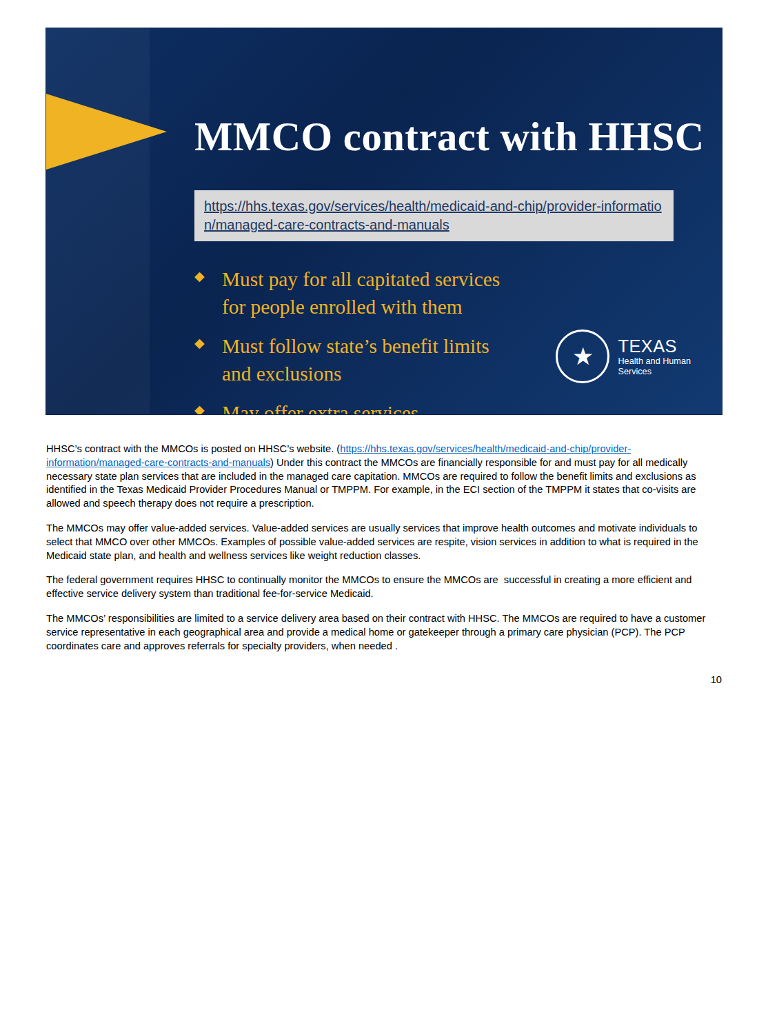MMCO contract with HHSC
https://hhs.texas.gov/services/health/medicaid-and-chip/provider-information/managed-care-contracts-and-manuals
Must pay for all capitated services for people enrolled with them
Must follow state’s benefit limits and exclusions
May offer extra services
★
TEXAS
Health and Human
Services
HHSC’s contract with the MMCOs is posted on HHSC’s website. (https://hhs.texas.gov/services/health/medicaid-and-chip/provider-information/managed-care-contracts-and-manuals) Under this contract the MMCOs are financially responsible for and must pay for all medically necessary state plan services that are included in the managed care capitation. MMCOs are required to follow the benefit limits and exclusions as identified in the Texas Medicaid Provider Procedures Manual or TMPPM. For example, in the ECI section of the TMPPM it states that co-visits are allowed and speech therapy does not require a prescription.
The MMCOs may offer value-added services. Value-added services are usually services that improve health outcomes and motivate individuals to select that MMCO over other MMCOs. Examples of possible value-added services are respite, vision services in addition to what is required in the Medicaid state plan, and health and wellness services like weight reduction classes.
The federal government requires HHSC to continually monitor the MMCOs to ensure the MMCOs are successful in creating a more efficient and effective service delivery system than traditional fee-for-service Medicaid.
The MMCOs’ responsibilities are limited to a service delivery area based on their contract with HHSC. The MMCOs are required to have a customer service representative in each geographical area and provide a medical home or gatekeeper through a primary care physician (PCP). The PCP coordinates care and approves referrals for specialty providers, when needed .
10